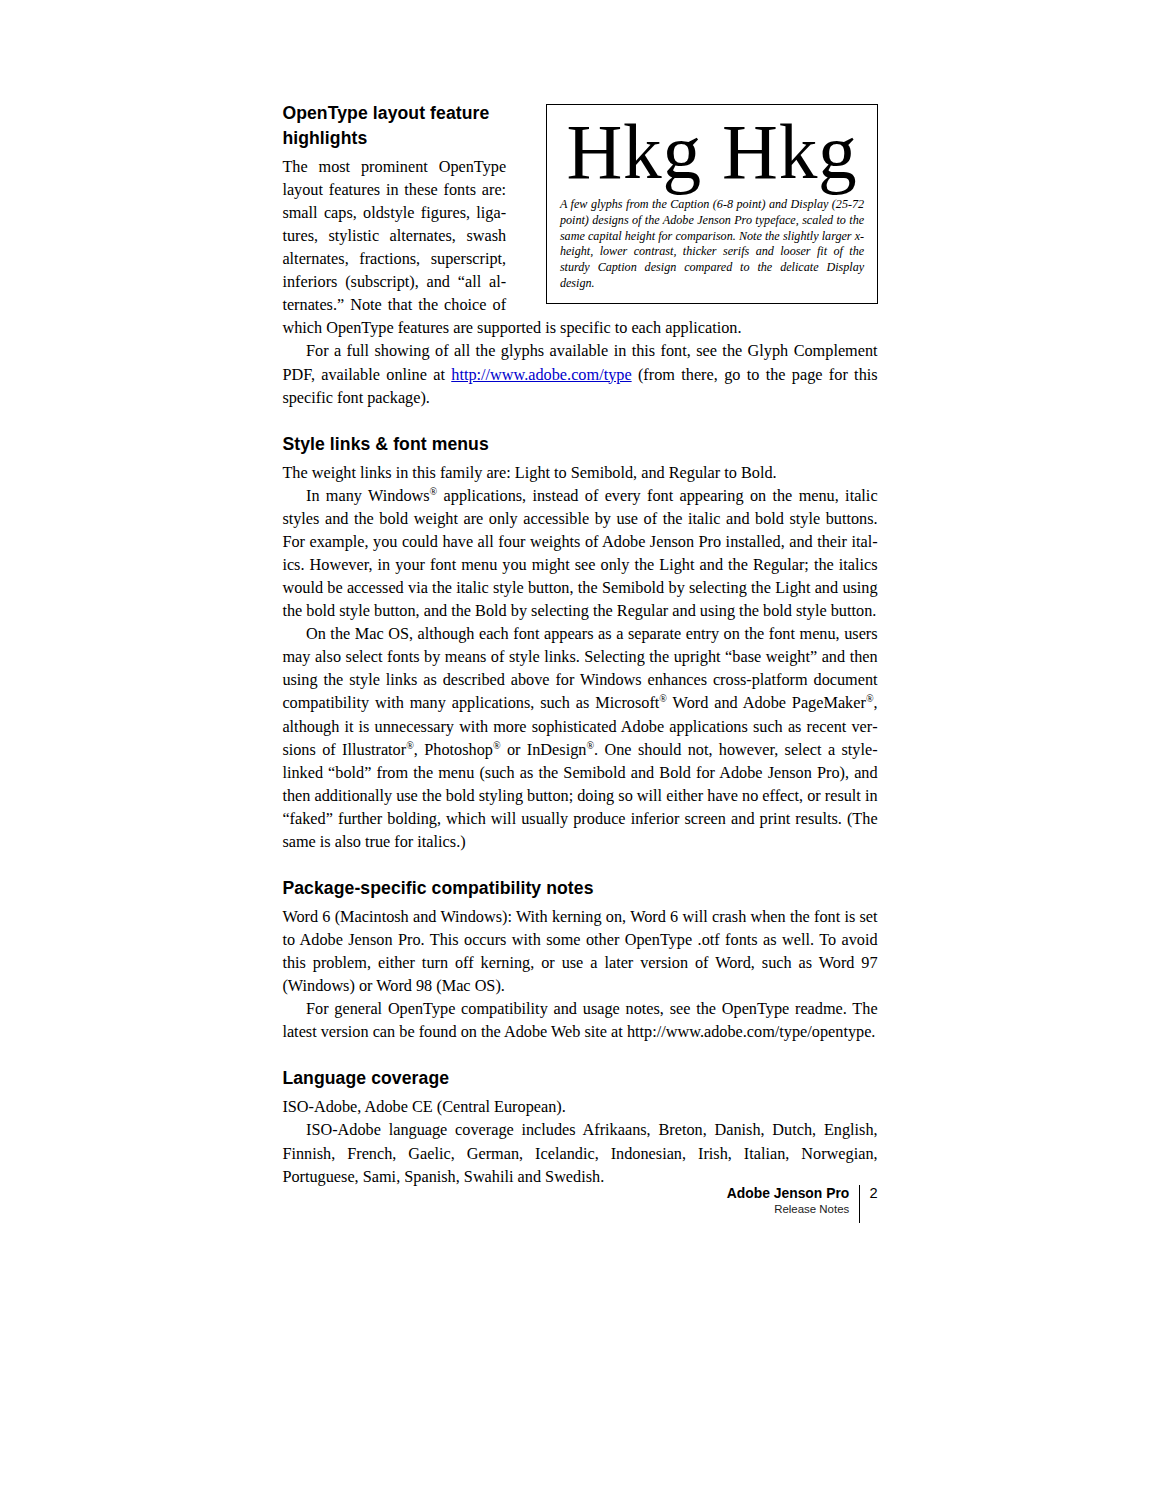Hkg Hkg
A few glyphs from the Caption (6-8 point) and Display (25-72 point) designs of the Adobe Jenson Pro typeface, scaled to the same capital height for comparison. Note the slightly larger x-height, lower contrast, thicker serifs and looser fit of the sturdy Caption design compared to the delicate Display design.
OpenType layout feature highlights
The most prominent OpenType layout features in these fonts are: small caps, oldstyle figures, ligatures, stylistic alternates, swash alternates, fractions, superscript, inferiors (subscript), and “all alternates.” Note that the choice of which OpenType features are supported is specific to each application.
For a full showing of all the glyphs available in this font, see the Glyph Complement PDF, available online at http://www.adobe.com/type (from there, go to the page for this specific font package).
Style links & font menus
The weight links in this family are: Light to Semibold, and Regular to Bold.
In many Windows® applications, instead of every font appearing on the menu, italic styles and the bold weight are only accessible by use of the italic and bold style buttons. For example, you could have all four weights of Adobe Jenson Pro installed, and their italics. However, in your font menu you might see only the Light and the Regular; the italics would be accessed via the italic style button, the Semibold by selecting the Light and using the bold style button, and the Bold by selecting the Regular and using the bold style button.
On the Mac OS, although each font appears as a separate entry on the font menu, users may also select fonts by means of style links. Selecting the upright “base weight” and then using the style links as described above for Windows enhances cross-platform document compatibility with many applications, such as Microsoft® Word and Adobe PageMaker®, although it is unnecessary with more sophisticated Adobe applications such as recent versions of Illustrator®, Photoshop® or InDesign®. One should not, however, select a style-linked “bold” from the menu (such as the Semibold and Bold for Adobe Jenson Pro), and then additionally use the bold styling button; doing so will either have no effect, or result in “faked” further bolding, which will usually produce inferior screen and print results. (The same is also true for italics.)
Package-specific compatibility notes
Word 6 (Macintosh and Windows): With kerning on, Word 6 will crash when the font is set to Adobe Jenson Pro. This occurs with some other OpenType .otf fonts as well. To avoid this problem, either turn off kerning, or use a later version of Word, such as Word 97 (Windows) or Word 98 (Mac OS).
For general OpenType compatibility and usage notes, see the OpenType readme. The latest version can be found on the Adobe Web site at http://www.adobe.com/type/opentype.
Language coverage
ISO-Adobe, Adobe CE (Central European).
ISO-Adobe language coverage includes Afrikaans, Breton, Danish, Dutch, English, Finnish, French, Gaelic, German, Icelandic, Indonesian, Irish, Italian, Norwegian, Portuguese, Sami, Spanish, Swahili and Swedish.
Adobe Jenson Pro
Release Notes
2